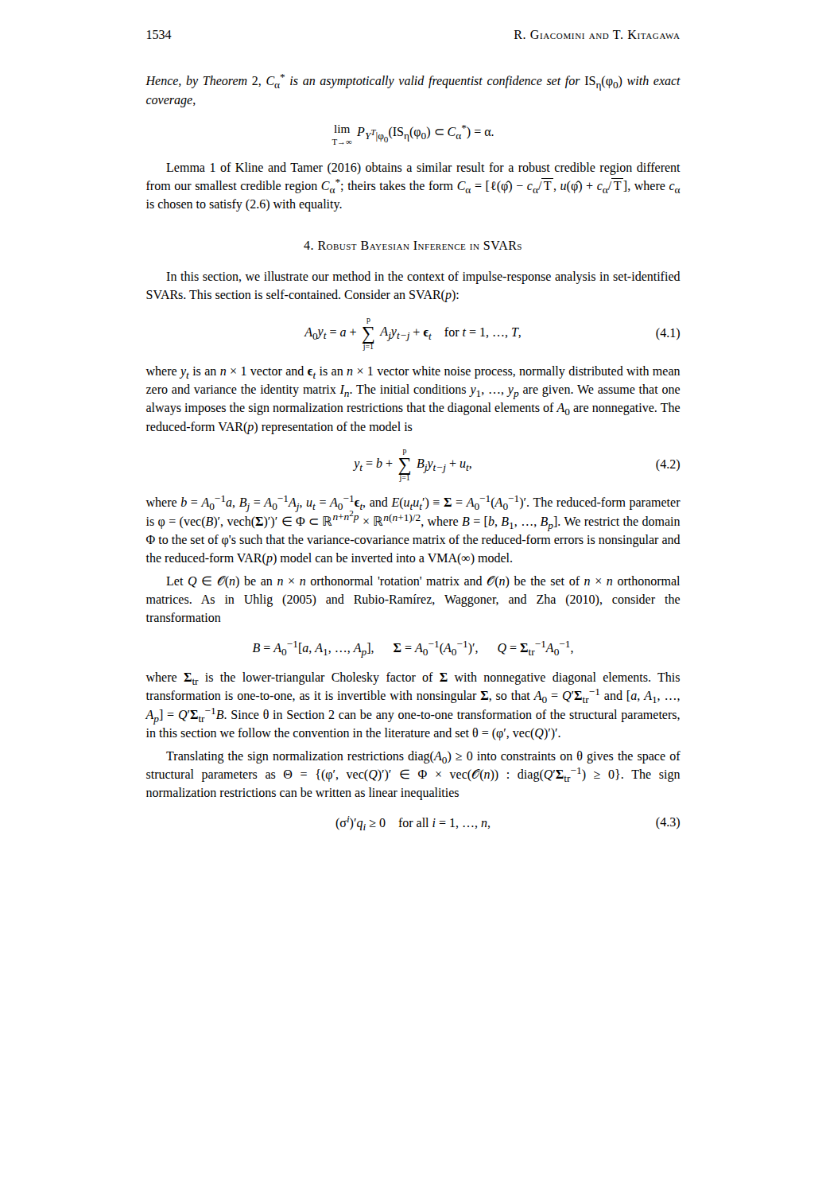1534 R. Giacomini and T. Kitagawa
Hence, by Theorem 2, Cα* is an asymptotically valid frequentist confidence set for ISη(φ0) with exact coverage,
limT→∞ PYT|φ0(ISη(φ0) ⊂ Cα*) = α.
Lemma 1 of Kline and Tamer (2016) obtains a similar result for a robust credible region different from our smallest credible region Cα*; theirs takes the form Cα = [ℓ(φ̂) − cα/T, u(φ̂) + cα/T], where cα is chosen to satisfy (2.6) with equality.
4. Robust Bayesian Inference in SVARs
In this section, we illustrate our method in the context of impulse-response analysis in set-identified SVARs. This section is self-contained. Consider an SVAR(p):
A0yt = a + p∑j=1 Ajyt−j + ϵt for t = 1, …, T, (4.1)
where yt is an n × 1 vector and ϵt is an n × 1 vector white noise process, normally distributed with mean zero and variance the identity matrix In. The initial conditions y1, …, yp are given. We assume that one always imposes the sign normalization restrictions that the diagonal elements of A0 are nonnegative. The reduced-form VAR(p) representation of the model is
yt = b + p∑j=1 Bjyt−j + ut, (4.2)
where b = A0−1a, Bj = A0−1Aj, ut = A0−1ϵt, and E(utut′) ≡ Σ = A0−1(A0−1)′. The reduced-form parameter is φ = (vec(B)′, vech(Σ)′)′ ∈ Φ ⊂ ℝn+n2p × ℝn(n+1)/2, where B = [b, B1, …, Bp]. We restrict the domain Φ to the set of φ's such that the variance-covariance matrix of the reduced-form errors is nonsingular and the reduced-form VAR(p) model can be inverted into a VMA(∞) model.
Let Q ∈ 𝒪(n) be an n × n orthonormal 'rotation' matrix and 𝒪(n) be the set of n × n orthonormal matrices. As in Uhlig (2005) and Rubio-Ramírez, Waggoner, and Zha (2010), consider the transformation
B = A0−1[a, A1, …, Ap], Σ = A0−1(A0−1)′, Q = Σtr−1A0−1,
where Σtr is the lower-triangular Cholesky factor of Σ with nonnegative diagonal elements. This transformation is one-to-one, as it is invertible with nonsingular Σ, so that A0 = Q′Σtr−1 and [a, A1, …, Ap] = Q′Σtr−1B. Since θ in Section 2 can be any one-to-one transformation of the structural parameters, in this section we follow the convention in the literature and set θ = (φ′, vec(Q)′)′.
Translating the sign normalization restrictions diag(A0) ≥ 0 into constraints on θ gives the space of structural parameters as Θ = {(φ′, vec(Q)′)′ ∈ Φ × vec(𝒪(n)) : diag(Q′Σtr−1) ≥ 0}. The sign normalization restrictions can be written as linear inequalities
(σi)′qi ≥ 0 for all i = 1, …, n, (4.3)